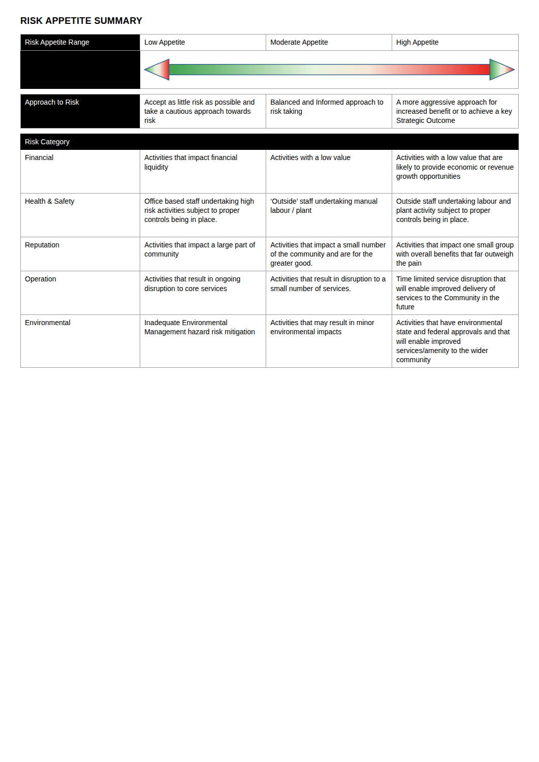RISK APPETITE SUMMARY
| Risk Appetite Range | Low Appetite | Moderate Appetite | High Appetite |
| Approach to Risk | Accept as little risk as possible and take a cautious approach towards risk | Balanced and Informed approach to risk taking | A more aggressive approach for increased benefit or to achieve a key Strategic Outcome |
| Risk Category | | | |
| Financial | Activities that impact financial liquidity | Activities with a low value | Activities with a low value that are likely to provide economic or revenue growth opportunities |
| Health & Safety | Office based staff undertaking high risk activities subject to proper controls being in place. | ‘Outside’ staff undertaking manual labour / plant | Outside staff undertaking labour and plant activity subject to proper controls being in place. |
| Reputation | Activities that impact a large part of community | Activities that impact a small number of the community and are for the greater good. | Activities that impact one small group with overall benefits that far outweigh the pain |
| Operation | Activities that result in ongoing disruption to core services | Activities that result in disruption to a small number of services. | Time limited service disruption that will enable improved delivery of services to the Community in the future |
| Environmental | Inadequate Environmental Management hazard risk mitigation | Activities that may result in minor environmental impacts | Activities that have environmental state and federal approvals and that will enable improved services/amenity to the wider community |